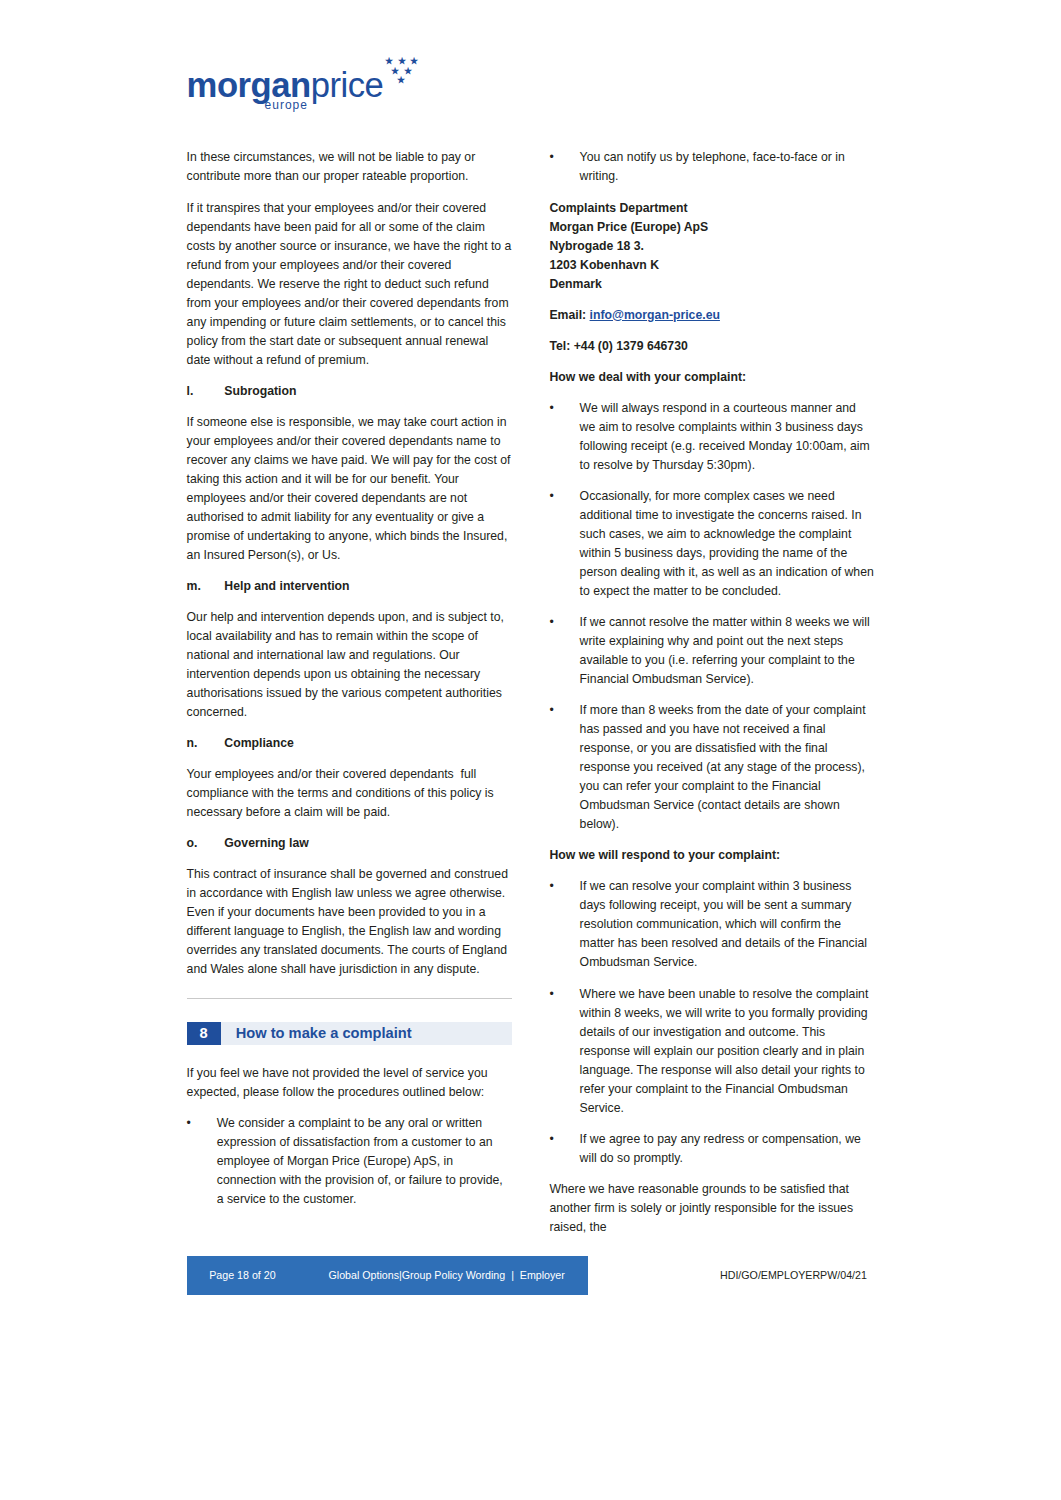morgan price★ ★ ★★ ★★ europe
In these circumstances, we will not be liable to pay or contribute more than our proper rateable proportion.
If it transpires that your employees and/or their covered dependants have been paid for all or some of the claim costs by another source or insurance, we have the right to a refund from your employees and/or their covered dependants. We reserve the right to deduct such refund from your employees and/or their covered dependants from any impending or future claim settlements, or to cancel this policy from the start date or subsequent annual renewal date without a refund of premium.
l. Subrogation
If someone else is responsible, we may take court action in your employees and/or their covered dependants name to recover any claims we have paid. We will pay for the cost of taking this action and it will be for our benefit. Your employees and/or their covered dependants are not authorised to admit liability for any eventuality or give a promise of undertaking to anyone, which binds the Insured, an Insured Person(s), or Us.
m. Help and intervention
Our help and intervention depends upon, and is subject to, local availability and has to remain within the scope of national and international law and regulations. Our intervention depends upon us obtaining the necessary authorisations issued by the various competent authorities concerned.
n. Compliance
Your employees and/or their covered dependants full compliance with the terms and conditions of this policy is necessary before a claim will be paid.
o. Governing law
This contract of insurance shall be governed and construed in accordance with English law unless we agree otherwise. Even if your documents have been provided to you in a different language to English, the English law and wording overrides any translated documents. The courts of England and Wales alone shall have jurisdiction in any dispute.
8
How to make a complaint
If you feel we have not provided the level of service you expected, please follow the procedures outlined below:
• We consider a complaint to be any oral or written expression of dissatisfaction from a customer to an employee of Morgan Price (Europe) ApS, in connection with the provision of, or failure to provide, a service to the customer.
• You can notify us by telephone, face-to-face or in writing.
Complaints Department Morgan Price (Europe) ApS Nybrogade 18 3. 1203 Kobenhavn K Denmark
Email: info@morgan-price.eu
Tel: +44 (0) 1379 646730
How we deal with your complaint:
• We will always respond in a courteous manner and we aim to resolve complaints within 3 business days following receipt (e.g. received Monday 10:00am, aim to resolve by Thursday 5:30pm).
• Occasionally, for more complex cases we need additional time to investigate the concerns raised. In such cases, we aim to acknowledge the complaint within 5 business days, providing the name of the person dealing with it, as well as an indication of when to expect the matter to be concluded.
• If we cannot resolve the matter within 8 weeks we will write explaining why and point out the next steps available to you (i.e. referring your complaint to the Financial Ombudsman Service).
• If more than 8 weeks from the date of your complaint has passed and you have not received a final response, or you are dissatisfied with the final response you received (at any stage of the process), you can refer your complaint to the Financial Ombudsman Service (contact details are shown below).
How we will respond to your complaint:
• If we can resolve your complaint within 3 business days following receipt, you will be sent a summary resolution communication, which will confirm the matter has been resolved and details of the Financial Ombudsman Service.
• Where we have been unable to resolve the complaint within 8 weeks, we will write to you formally providing details of our investigation and outcome. This response will explain our position clearly and in plain language. The response will also detail your rights to refer your complaint to the Financial Ombudsman Service.
• If we agree to pay any redress or compensation, we will do so promptly.
Where we have reasonable grounds to be satisfied that another firm is solely or jointly responsible for the issues raised, the
Page 18 of 20 Global Options|Group Policy Wording | Employer
HDI/GO/EMPLOYERPW/04/21